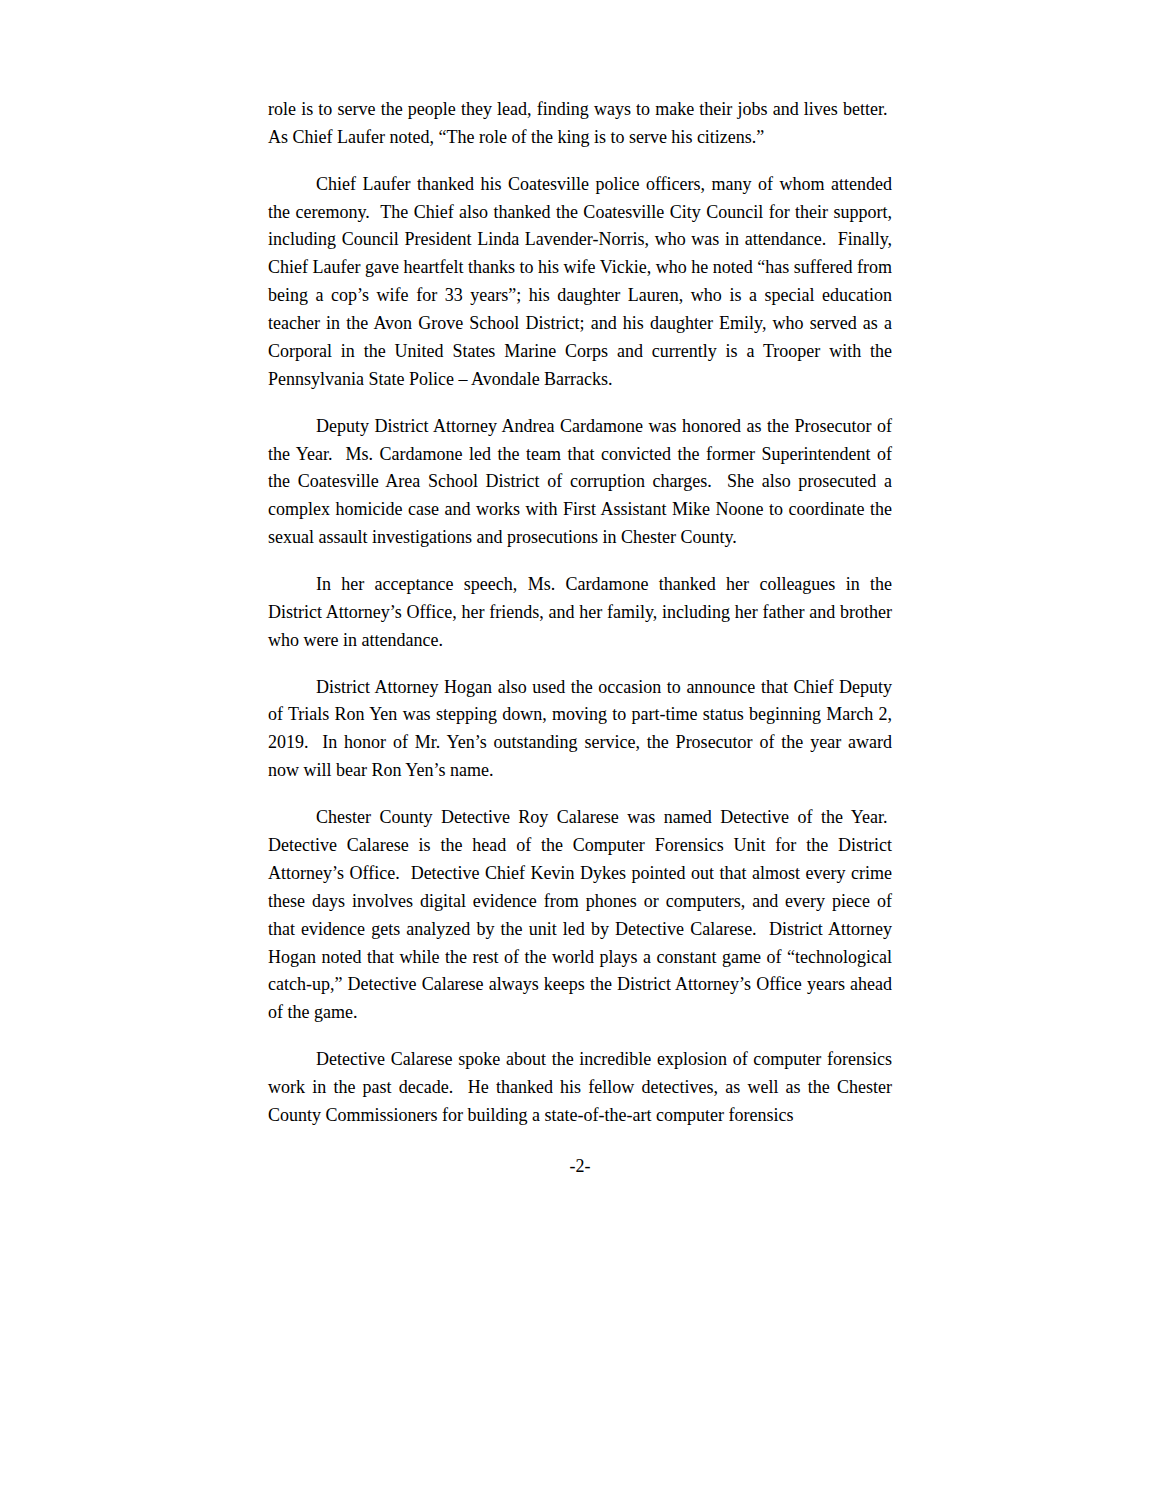role is to serve the people they lead, finding ways to make their jobs and lives better. As Chief Laufer noted, “The role of the king is to serve his citizens.”
Chief Laufer thanked his Coatesville police officers, many of whom attended the ceremony. The Chief also thanked the Coatesville City Council for their support, including Council President Linda Lavender-Norris, who was in attendance. Finally, Chief Laufer gave heartfelt thanks to his wife Vickie, who he noted “has suffered from being a cop’s wife for 33 years”; his daughter Lauren, who is a special education teacher in the Avon Grove School District; and his daughter Emily, who served as a Corporal in the United States Marine Corps and currently is a Trooper with the Pennsylvania State Police – Avondale Barracks.
Deputy District Attorney Andrea Cardamone was honored as the Prosecutor of the Year. Ms. Cardamone led the team that convicted the former Superintendent of the Coatesville Area School District of corruption charges. She also prosecuted a complex homicide case and works with First Assistant Mike Noone to coordinate the sexual assault investigations and prosecutions in Chester County.
In her acceptance speech, Ms. Cardamone thanked her colleagues in the District Attorney’s Office, her friends, and her family, including her father and brother who were in attendance.
District Attorney Hogan also used the occasion to announce that Chief Deputy of Trials Ron Yen was stepping down, moving to part-time status beginning March 2, 2019. In honor of Mr. Yen’s outstanding service, the Prosecutor of the year award now will bear Ron Yen’s name.
Chester County Detective Roy Calarese was named Detective of the Year. Detective Calarese is the head of the Computer Forensics Unit for the District Attorney’s Office. Detective Chief Kevin Dykes pointed out that almost every crime these days involves digital evidence from phones or computers, and every piece of that evidence gets analyzed by the unit led by Detective Calarese. District Attorney Hogan noted that while the rest of the world plays a constant game of “technological catch-up,” Detective Calarese always keeps the District Attorney’s Office years ahead of the game.
Detective Calarese spoke about the incredible explosion of computer forensics work in the past decade. He thanked his fellow detectives, as well as the Chester County Commissioners for building a state-of-the-art computer forensics
-2-